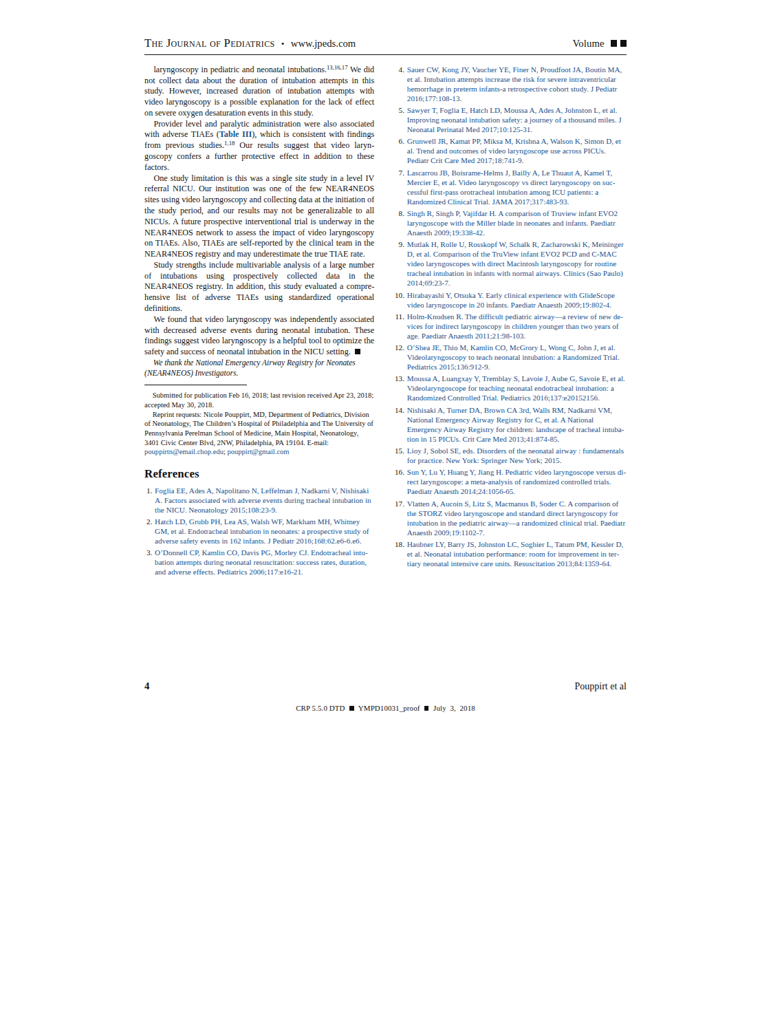The Journal of Pediatrics • www.jpeds.com
Volume
laryngoscopy in pediatric and neonatal intubations.13,16,17 We did not collect data about the duration of intubation attempts in this study. However, increased duration of intubation attempts with video laryngoscopy is a possible explanation for the lack of effect on severe oxygen desaturation events in this study.
Provider level and paralytic administration were also associated with adverse TIAEs (Table III), which is consistent with findings from previous studies.1,18 Our results suggest that video laryngoscopy confers a further protective effect in addition to these factors.
One study limitation is this was a single site study in a level IV referral NICU. Our institution was one of the few NEAR4NEOS sites using video laryngoscopy and collecting data at the initiation of the study period, and our results may not be generalizable to all NICUs. A future prospective interventional trial is underway in the NEAR4NEOS network to assess the impact of video laryngoscopy on TIAEs. Also, TIAEs are self-reported by the clinical team in the NEAR4NEOS registry and may underestimate the true TIAE rate.
Study strengths include multivariable analysis of a large number of intubations using prospectively collected data in the NEAR4NEOS registry. In addition, this study evaluated a comprehensive list of adverse TIAEs using standardized operational definitions.
We found that video laryngoscopy was independently associated with decreased adverse events during neonatal intubation. These findings suggest video laryngoscopy is a helpful tool to optimize the safety and success of neonatal intubation in the NICU setting.
We thank the National Emergency Airway Registry for Neonates (NEAR4NEOS) Investigators.
Submitted for publication Feb 16, 2018; last revision received Apr 23, 2018; accepted May 30, 2018.
Reprint requests: Nicole Pouppirt, MD, Department of Pediatrics, Division of Neonatology, The Children’s Hospital of Philadelphia and The University of Pennsylvania Perelman School of Medicine, Main Hospital, Neonatology, 3401 Civic Center Blvd, 2NW, Philadelphia, PA 19104. E-mail: pouppirtn@email.chop.edu; pouppirt@gmail.com
References
Foglia EE, Ades A, Napolitano N, Leffelman J, Nadkarni V, Nishisaki A. Factors associated with adverse events during tracheal intubation in the NICU. Neonatology 2015;108:23-9.
Hatch LD, Grubb PH, Lea AS, Walsh WF, Markham MH, Whitney GM, et al. Endotracheal intubation in neonates: a prospective study of adverse safety events in 162 infants. J Pediatr 2016;168:62.e6-6.e6.
O’Donnell CP, Kamlin CO, Davis PG, Morley CJ. Endotracheal intubation attempts during neonatal resuscitation: success rates, duration, and adverse effects. Pediatrics 2006;117:e16-21.
Sauer CW, Kong JY, Vaucher YE, Finer N, Proudfoot JA, Boutin MA, et al. Intubation attempts increase the risk for severe intraventricular hemorrhage in preterm infants-a retrospective cohort study. J Pediatr 2016;177:108-13.
Sawyer T, Foglia E, Hatch LD, Moussa A, Ades A, Johnston L, et al. Improving neonatal intubation safety: a journey of a thousand miles. J Neonatal Perinatal Med 2017;10:125-31.
Grunwell JR, Kamat PP, Miksa M, Krishna A, Walson K, Simon D, et al. Trend and outcomes of video laryngoscope use across PICUs. Pediatr Crit Care Med 2017;18:741-9.
Lascarrou JB, Boisrame-Helms J, Bailly A, Le Thuaut A, Kamel T, Mercier E, et al. Video laryngoscopy vs direct laryngoscopy on successful first-pass orotracheal intubation among ICU patients: a Randomized Clinical Trial. JAMA 2017;317:483-93.
Singh R, Singh P, Vajifdar H. A comparison of Truview infant EVO2 laryngoscope with the Miller blade in neonates and infants. Paediatr Anaesth 2009;19:338-42.
Mutlak H, Rolle U, Rosskopf W, Schalk R, Zacharowski K, Meininger D, et al. Comparison of the TruView infant EVO2 PCD and C-MAC video laryngoscopes with direct Macintosh laryngoscopy for routine tracheal intubation in infants with normal airways. Clinics (Sao Paulo) 2014;69:23-7.
Hirabayashi Y, Otsuka Y. Early clinical experience with GlideScope video laryngoscope in 20 infants. Paediatr Anaesth 2009;19:802-4.
Holm-Knudsen R. The difficult pediatric airway—a review of new devices for indirect laryngoscopy in children younger than two years of age. Paediatr Anaesth 2011;21:98-103.
O’Shea JE, Thio M, Kamlin CO, McGrory L, Wong C, John J, et al. Videolaryngoscopy to teach neonatal intubation: a Randomized Trial. Pediatrics 2015;136:912-9.
Moussa A, Luangxay Y, Tremblay S, Lavoie J, Aube G, Savoie E, et al. Videolaryngoscope for teaching neonatal endotracheal intubation: a Randomized Controlled Trial. Pediatrics 2016;137:e20152156.
Nishisaki A, Turner DA, Brown CA 3rd, Walls RM, Nadkarni VM, National Emergency Airway Registry for C, et al. A National Emergency Airway Registry for children: landscape of tracheal intubation in 15 PICUs. Crit Care Med 2013;41:874-85.
Lioy J, Sobol SE, eds. Disorders of the neonatal airway : fundamentals for practice. New York: Springer New York; 2015.
Sun Y, Lu Y, Huang Y, Jiang H. Pediatric video laryngoscope versus direct laryngoscope: a meta-analysis of randomized controlled trials. Paediatr Anaesth 2014;24:1056-65.
Vlatten A, Aucoin S, Litz S, Macmanus B, Soder C. A comparison of the STORZ video laryngoscope and standard direct laryngoscopy for intubation in the pediatric airway—a randomized clinical trial. Paediatr Anaesth 2009;19:1102-7.
Haubner LY, Barry JS, Johnston LC, Soghier L, Tatum PM, Kessler D, et al. Neonatal intubation performance: room for improvement in tertiary neonatal intensive care units. Resuscitation 2013;84:1359-64.
4
Pouppirt et al
CRP 5.5.0 DTD YMPD10031_proof July 3, 2018